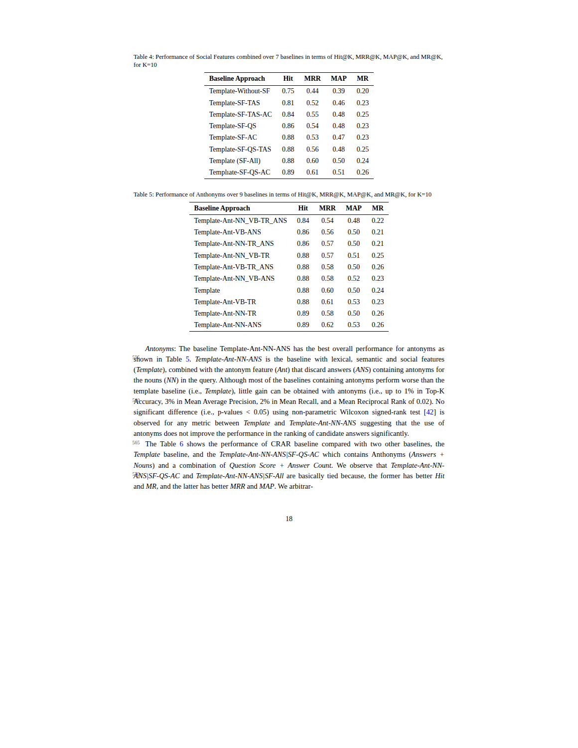Table 4: Performance of Social Features combined over 7 baselines in terms of Hit@K, MRR@K, MAP@K, and MR@K, for K=10
| Baseline Approach | Hit | MRR | MAP | MR |
| --- | --- | --- | --- | --- |
| Template-Without-SF | 0.75 | 0.44 | 0.39 | 0.20 |
| Template-SF-TAS | 0.81 | 0.52 | 0.46 | 0.23 |
| Template-SF-TAS-AC | 0.84 | 0.55 | 0.48 | 0.25 |
| Template-SF-QS | 0.86 | 0.54 | 0.48 | 0.23 |
| Template-SF-AC | 0.88 | 0.53 | 0.47 | 0.23 |
| Template-SF-QS-TAS | 0.88 | 0.56 | 0.48 | 0.25 |
| Template (SF-All) | 0.88 | 0.60 | 0.50 | 0.24 |
| Templıate-SF-QS-AC | 0.89 | 0.61 | 0.51 | 0.26 |
Table 5: Performance of Anthonyms over 9 baselines in terms of Hit@K, MRR@K, MAP@K, and MR@K, for K=10
| Baseline Approach | Hit | MRR | MAP | MR |
| --- | --- | --- | --- | --- |
| Template-Ant-NN_VB-TR_ANS | 0.84 | 0.54 | 0.48 | 0.22 |
| Template-Ant-VB-ANS | 0.86 | 0.56 | 0.50 | 0.21 |
| Template-Ant-NN-TR_ANS | 0.86 | 0.57 | 0.50 | 0.21 |
| Template-Ant-NN_VB-TR | 0.88 | 0.57 | 0.51 | 0.25 |
| Template-Ant-VB-TR_ANS | 0.88 | 0.58 | 0.50 | 0.26 |
| Template-Ant-NN_VB-ANS | 0.88 | 0.58 | 0.52 | 0.23 |
| Template | 0.88 | 0.60 | 0.50 | 0.24 |
| Template-Ant-VB-TR | 0.88 | 0.61 | 0.53 | 0.23 |
| Template-Ant-NN-TR | 0.89 | 0.58 | 0.50 | 0.26 |
| Template-Ant-NN-ANS | 0.89 | 0.62 | 0.53 | 0.26 |
Antonyms: The baseline Template-Ant-NN-ANS has the best overall performance for antonyms as shown in Table 5. Template-Ant-NN-ANS is the 555baseline with lexical, semantic and social features (Template), combined with the antonym feature (Ant) that discard answers (ANS) containing antonyms for the nouns (NN) in the query. Although most of the baselines containing antonyms perform worse than the template baseline (i.e., Template), little gain can be obtained with antonyms (i.e., up to 1% in Top-K Accuracy, 3% 560in Mean Average Precision, 2% in Mean Recall, and a Mean Reciprocal Rank of 0.02). No significant difference (i.e., p-values < 0.05) using non-parametric Wilcoxon signed-rank test [42] is observed for any metric between Template and Template-Ant-NN-ANS suggesting that the use of antonyms does not improve the performance in the ranking of candidate answers significantly.
565 The Table 6 shows the performance of CRAR baseline compared with two other baselines, the Template baseline, and the Template-Ant-NN-ANS|SF-QS-AC which contains Anthonyms (Answers + Nouns) and a combination of Question Score + Answer Count. We observe that Template-Ant-NN-ANS|SF-QS-AC and Template-Ant-NN-ANS|SF-All are basically tied because, the former 570has better Hit and MR, and the latter has better MRR and MAP. We arbitrar-
18